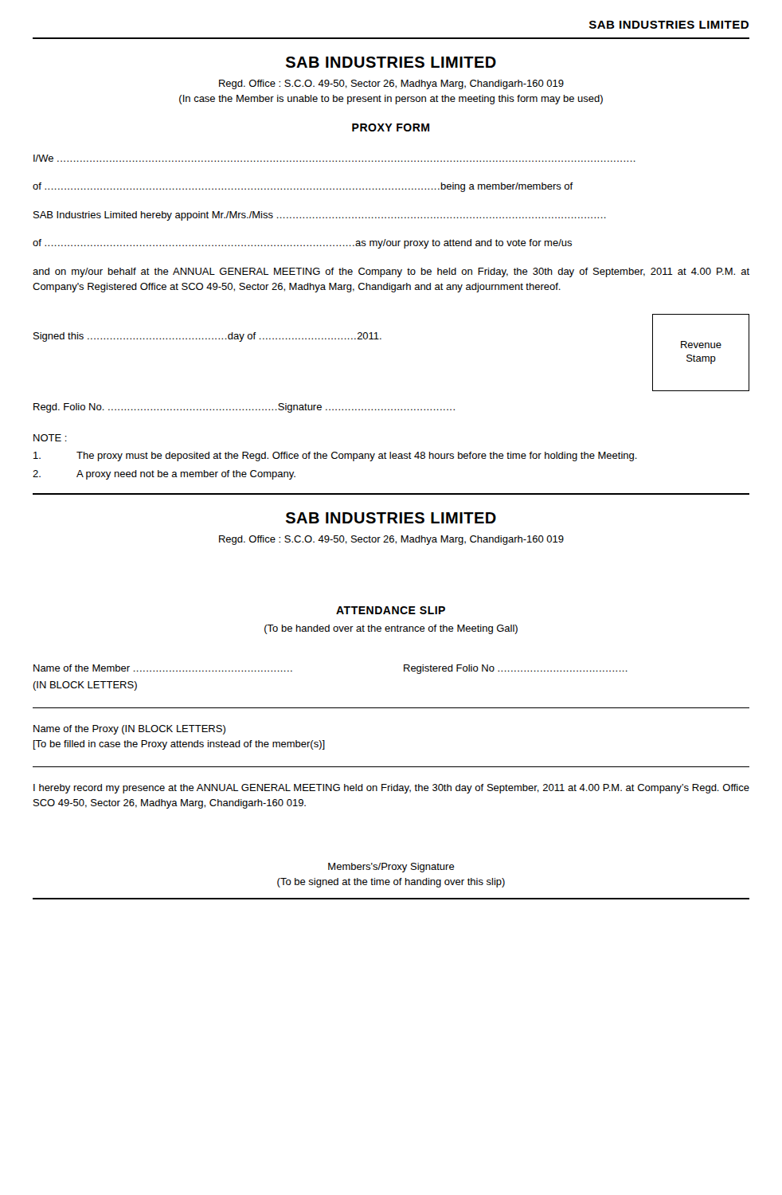SAB INDUSTRIES LIMITED
SAB INDUSTRIES LIMITED
Regd. Office : S.C.O. 49-50, Sector 26, Madhya Marg, Chandigarh-160 019
(In case the Member is unable to be present in person at the meeting this form may be used)
PROXY FORM
I/We .................................................................................................................................................................................
of ......................................................................................................................... being a member/members of
SAB Industries Limited hereby appoint Mr./Mrs./Miss .....................................................................................................
of ............................................................................................... as my/our proxy to attend and to vote for me/us
and on my/our behalf at the ANNUAL GENERAL MEETING of the Company to be held on Friday, the 30th day of September, 2011 at 4.00 P.M. at Company's Registered Office at SCO 49-50, Sector 26, Madhya Marg, Chandigarh and at any adjournment thereof.
Signed this ........................................... day of .............................. 2011.
Revenue
Stamp
Regd. Folio No. .................................................... Signature ........................................
NOTE :
| 1. | The proxy must be deposited at the Regd. Office of the Company at least 48 hours before the time for holding the Meeting. |
| 2. | A proxy need not be a member of the Company. |
SAB INDUSTRIES LIMITED
Regd. Office : S.C.O. 49-50, Sector 26, Madhya Marg, Chandigarh-160 019
ATTENDANCE SLIP
(To be handed over at the entrance of the Meeting Gall)
Name of the Member .................................................
Registered Folio No ........................................
(IN BLOCK LETTERS)
Name of the Proxy (IN BLOCK LETTERS)
[To be filled in case the Proxy attends instead of the member(s)]
I hereby record my presence at the ANNUAL GENERAL MEETING held on Friday, the 30th day of September, 2011 at 4.00 P.M. at Company’s Regd. Office SCO 49-50, Sector 26, Madhya Marg, Chandigarh-160 019.
Members's/Proxy Signature (To be signed at the time of handing over this slip)